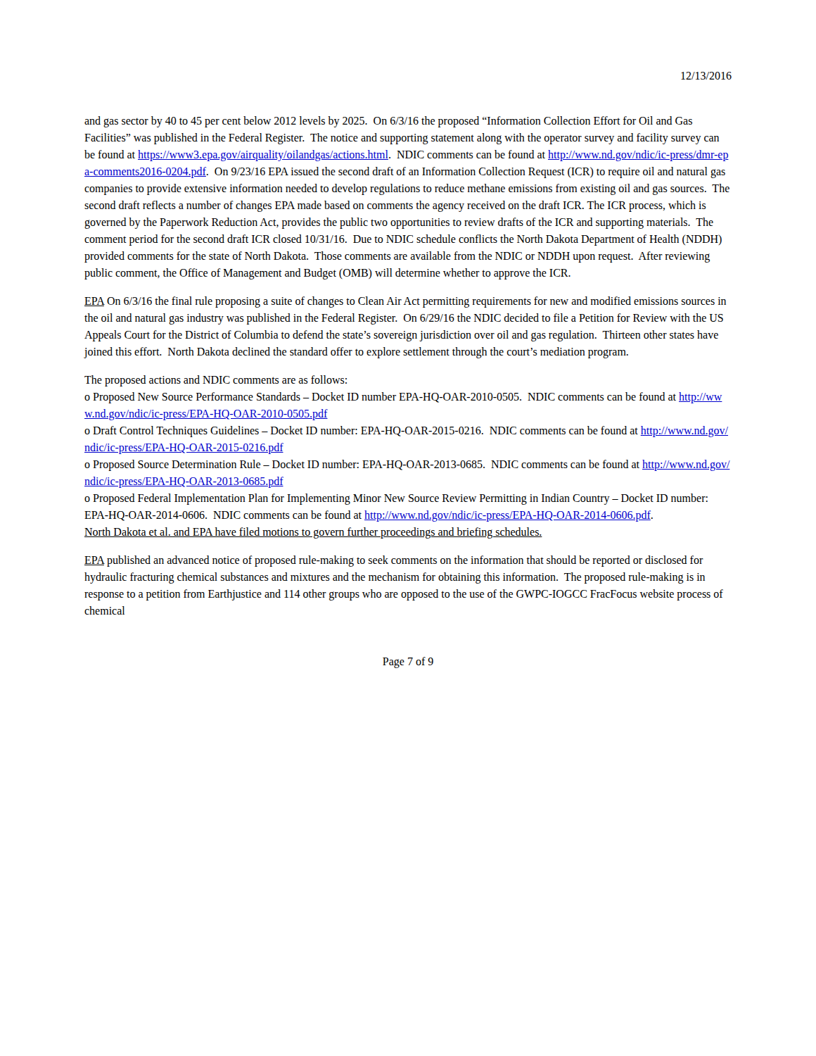12/13/2016
and gas sector by 40 to 45 per cent below 2012 levels by 2025. On 6/3/16 the proposed “Information Collection Effort for Oil and Gas Facilities” was published in the Federal Register. The notice and supporting statement along with the operator survey and facility survey can be found at https://www3.epa.gov/airquality/oilandgas/actions.html. NDIC comments can be found at http://www.nd.gov/ndic/ic-press/dmr-epa-comments2016-0204.pdf. On 9/23/16 EPA issued the second draft of an Information Collection Request (ICR) to require oil and natural gas companies to provide extensive information needed to develop regulations to reduce methane emissions from existing oil and gas sources. The second draft reflects a number of changes EPA made based on comments the agency received on the draft ICR. The ICR process, which is governed by the Paperwork Reduction Act, provides the public two opportunities to review drafts of the ICR and supporting materials. The comment period for the second draft ICR closed 10/31/16. Due to NDIC schedule conflicts the North Dakota Department of Health (NDDH) provided comments for the state of North Dakota. Those comments are available from the NDIC or NDDH upon request. After reviewing public comment, the Office of Management and Budget (OMB) will determine whether to approve the ICR.
EPA On 6/3/16 the final rule proposing a suite of changes to Clean Air Act permitting requirements for new and modified emissions sources in the oil and natural gas industry was published in the Federal Register. On 6/29/16 the NDIC decided to file a Petition for Review with the US Appeals Court for the District of Columbia to defend the state’s sovereign jurisdiction over oil and gas regulation. Thirteen other states have joined this effort. North Dakota declined the standard offer to explore settlement through the court’s mediation program.
The proposed actions and NDIC comments are as follows:
o Proposed New Source Performance Standards – Docket ID number EPA-HQ-OAR-2010-0505. NDIC comments can be found at http://www.nd.gov/ndic/ic-press/EPA-HQ-OAR-2010-0505.pdf
o Draft Control Techniques Guidelines – Docket ID number: EPA-HQ-OAR-2015-0216. NDIC comments can be found at http://www.nd.gov/ndic/ic-press/EPA-HQ-OAR-2015-0216.pdf
o Proposed Source Determination Rule – Docket ID number: EPA-HQ-OAR-2013-0685. NDIC comments can be found at http://www.nd.gov/ndic/ic-press/EPA-HQ-OAR-2013-0685.pdf
o Proposed Federal Implementation Plan for Implementing Minor New Source Review Permitting in Indian Country – Docket ID number: EPA-HQ-OAR-2014-0606. NDIC comments can be found at http://www.nd.gov/ndic/ic-press/EPA-HQ-OAR-2014-0606.pdf.
North Dakota et al. and EPA have filed motions to govern further proceedings and briefing schedules.
EPA published an advanced notice of proposed rule-making to seek comments on the information that should be reported or disclosed for hydraulic fracturing chemical substances and mixtures and the mechanism for obtaining this information. The proposed rule-making is in response to a petition from Earthjustice and 114 other groups who are opposed to the use of the GWPC-IOGCC FracFocus website process of chemical
Page 7 of 9